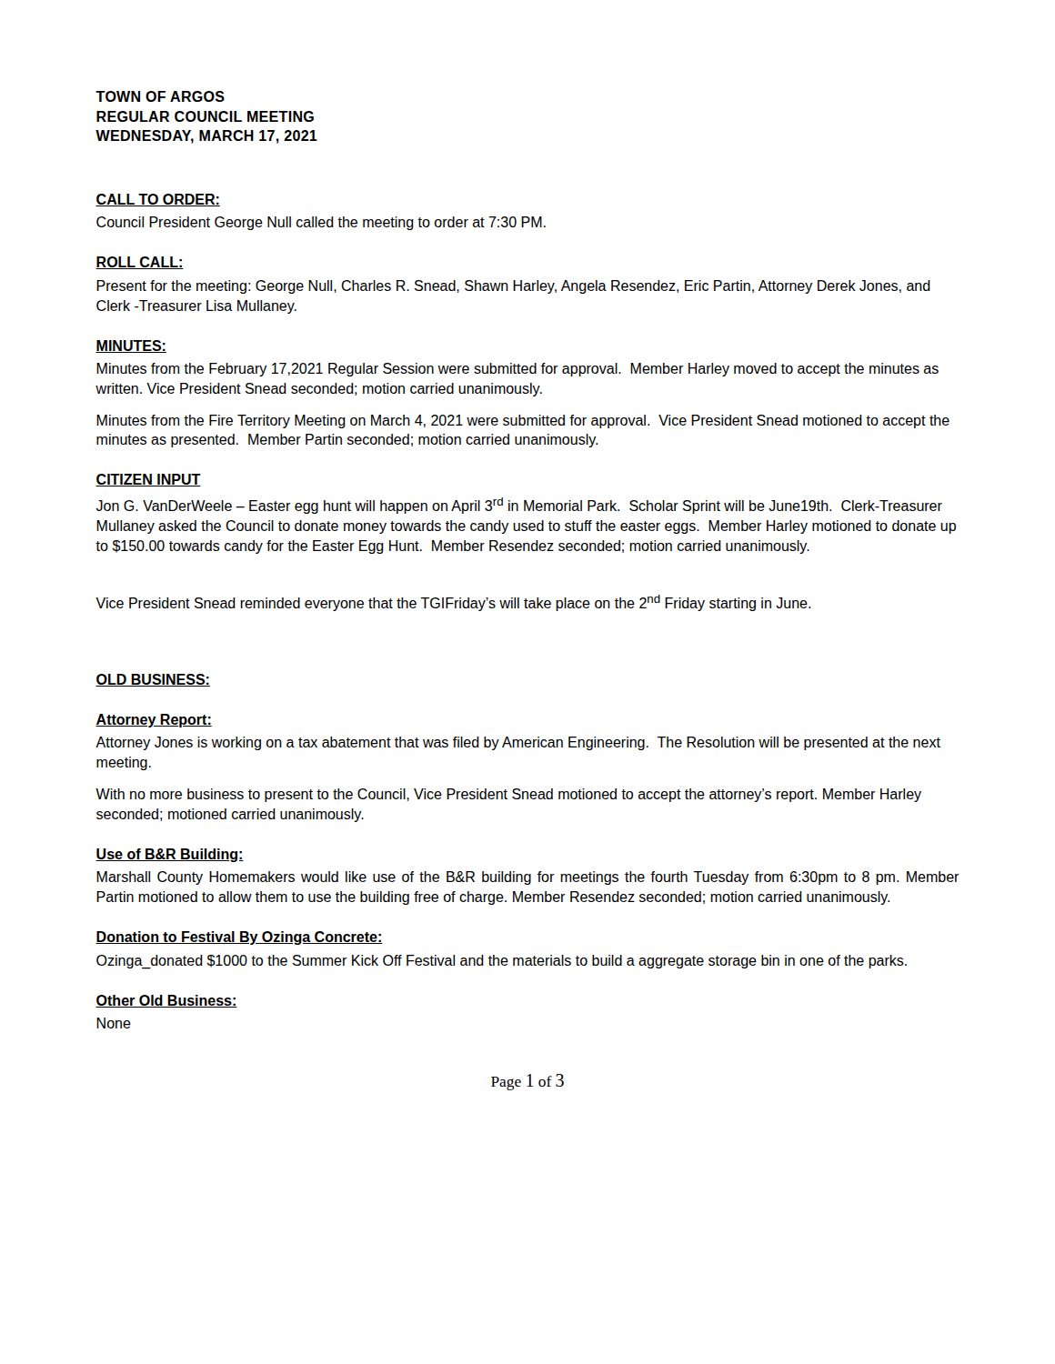TOWN OF ARGOS
REGULAR COUNCIL MEETING
WEDNESDAY, MARCH 17, 2021
CALL TO ORDER:
Council President George Null called the meeting to order at 7:30 PM.
ROLL CALL:
Present for the meeting: George Null, Charles R. Snead, Shawn Harley, Angela Resendez, Eric Partin, Attorney Derek Jones, and Clerk -Treasurer Lisa Mullaney.
MINUTES:
Minutes from the February 17,2021 Regular Session were submitted for approval. Member Harley moved to accept the minutes as written. Vice President Snead seconded; motion carried unanimously.
Minutes from the Fire Territory Meeting on March 4, 2021 were submitted for approval. Vice President Snead motioned to accept the minutes as presented. Member Partin seconded; motion carried unanimously.
CITIZEN INPUT
Jon G. VanDerWeele – Easter egg hunt will happen on April 3rd in Memorial Park. Scholar Sprint will be June19th. Clerk-Treasurer Mullaney asked the Council to donate money towards the candy used to stuff the easter eggs. Member Harley motioned to donate up to $150.00 towards candy for the Easter Egg Hunt. Member Resendez seconded; motion carried unanimously.
Vice President Snead reminded everyone that the TGIFriday’s will take place on the 2nd Friday starting in June.
OLD BUSINESS:
Attorney Report:
Attorney Jones is working on a tax abatement that was filed by American Engineering. The Resolution will be presented at the next meeting.
With no more business to present to the Council, Vice President Snead motioned to accept the attorney’s report. Member Harley seconded; motioned carried unanimously.
Use of B&R Building:
Marshall County Homemakers would like use of the B&R building for meetings the fourth Tuesday from 6:30pm to 8 pm. Member Partin motioned to allow them to use the building free of charge. Member Resendez seconded; motion carried unanimously.
Donation to Festival By Ozinga Concrete:
Ozinga_donated $1000 to the Summer Kick Off Festival and the materials to build a aggregate storage bin in one of the parks.
Other Old Business:
None
Page 1 of 3